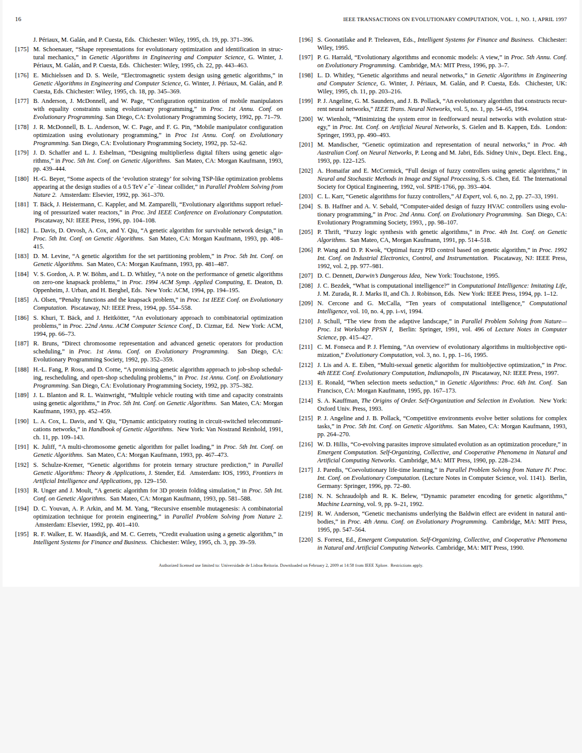16 IEEE Transactions on Evolutionary Computation, Vol. 1, No. 1, April 1997
J. Périaux, M. Galán, and P. Cuesta, Eds. Chichester: Wiley, 1995, ch. 19, pp. 371–396.
[175] M. Schoenauer, “Shape representations for evolutionary optimization and identification in structural mechanics,” in Genetic Algorithms in Engineering and Computer Science, G. Winter, J. Périaux, M. Galán, and P. Cuesta, Eds. Chichester: Wiley, 1995, ch. 22, pp. 443–463.
[176] E. Michielssen and D. S. Weile, “Electromagnetic system design using genetic algorithms,” in Genetic Algorithms in Engineering and Computer Science, G. Winter, J. Périaux, M. Galán, and P. Cuesta, Eds. Chichester: Wiley, 1995, ch. 18, pp. 345–369.
[177] B. Anderson, J. McDonnell, and W. Page, “Configuration optimization of mobile manipulators with equality constraints using evolutionary programming,” in Proc. 1st Annu. Conf. on Evolutionary Programming. San Diego, CA: Evolutionary Programming Society, 1992, pp. 71–79.
[178] J. R. McDonnell, B. L. Anderson, W. C. Page, and F. G. Pin, “Mobile manipulator configuration optimization using evolutionary programming,” in Proc 1st Annu. Conf. on Evolutionary Programming. San Diego, CA: Evolutionary Programming Society, 1992, pp. 52–62.
[179] J. D. Schaffer and L. J. Eshelman, “Designing multiplierless digital filters using genetic algorithms,” in Proc. 5th Int. Conf. on Genetic Algorithms. San Mateo, CA: Morgan Kaufmann, 1993, pp. 439–444.
[180] H.-G. Beyer, “Some aspects of the ‘evolution strategy’ for solving TSP-like optimization problems appearing at the design studies of a 0.5 TeV e+e−-linear collider,” in Parallel Problem Solving from Nature 2. Amsterdam: Elsevier, 1992, pp. 361–370.
[181] T. Bäck, J. Heistermann, C. Kappler, and M. Zamparelli, “Evolutionary algorithms support refueling of pressurized water reactors,” in Proc. 3rd IEEE Conference on Evolutionary Computation. Piscataway, NJ: IEEE Press, 1996, pp. 104–108.
[182] L. Davis, D. Orvosh, A. Cox, and Y. Qiu, “A genetic algorithm for survivable network design,” in Proc. 5th Int. Conf. on Genetic Algorithms. San Mateo, CA: Morgan Kaufmann, 1993, pp. 408–415.
[183] D. M. Levine, “A genetic algorithm for the set partitioning problem,” in Proc. 5th Int. Conf. on Genetic Algorithms. San Mateo, CA: Morgan Kaufmann, 1993, pp. 481–487.
[184] V. S. Gordon, A. P. W. Böhm, and L. D. Whitley, “A note on the performance of genetic algorithms on zero-one knapsack problems,” in Proc. 1994 ACM Symp. Applied Computing, E. Deaton, D. Oppenheim, J. Urban, and H. Berghel, Eds. New York: ACM, 1994, pp. 194–195.
[185] A. Olsen, “Penalty functions and the knapsack problem,” in Proc. 1st IEEE Conf. on Evolutionary Computation. Piscataway, NJ: IEEE Press, 1994, pp. 554–558.
[186] S. Khuri, T. Bäck, and J. Heitkötter, “An evolutionary approach to combinatorial optimization problems,” in Proc. 22nd Annu. ACM Computer Science Conf., D. Cizmar, Ed. New York: ACM, 1994, pp. 66–73.
[187] R. Bruns, “Direct chromosome representation and advanced genetic operators for production scheduling,” in Proc. 1st Annu. Conf. on Evolutionary Programming. San Diego, CA: Evolutionary Programming Society, 1992, pp. 352–359.
[188] H.-L. Fang, P. Ross, and D. Corne, “A promising genetic algorithm approach to job-shop scheduling, rescheduling, and open-shop scheduling problems,” in Proc. 1st Annu. Conf. on Evolutionary Programming. San Diego, CA: Evolutionary Programming Society, 1992, pp. 375–382.
[189] J. L. Blanton and R. L. Wainwright, “Multiple vehicle routing with time and capacity constraints using genetic algorithms,” in Proc. 5th Int. Conf. on Genetic Algorithms. San Mateo, CA: Morgan Kaufmann, 1993, pp. 452–459.
[190] L. A. Cox, L. Davis, and Y. Qiu, “Dynamic anticipatory routing in circuit-switched telecommunications networks,” in Handbook of Genetic Algorithms. New York: Van Nostrand Reinhold, 1991, ch. 11, pp. 109–143.
[191] K. Juliff, “A multi-chromosome genetic algorithm for pallet loading,” in Proc. 5th Int. Conf. on Genetic Algorithms. San Mateo, CA: Morgan Kaufmann, 1993, pp. 467–473.
[192] S. Schulze-Kremer, “Genetic algorithms for protein ternary structure prediction,” in Parallel Genetic Algorithms: Theory & Applications, J. Stender, Ed. Amsterdam: IOS, 1993, Frontiers in Artificial Intelligence and Applications, pp. 129–150.
[193] R. Unger and J. Moult, “A genetic algorithm for 3D protein folding simulation,” in Proc. 5th Int. Conf. on Genetic Algorithms. San Mateo, CA: Morgan Kaufmann, 1993, pp. 581–588.
[194] D. C. Youvan, A. P. Arkin, and M. M. Yang, “Recursive ensemble mutagenesis: A combinatorial optimization technique for protein engineering,” in Parallel Problem Solving from Nature 2. Amsterdam: Elsevier, 1992, pp. 401–410.
[195] R. F. Walker, E. W. Haasdijk, and M. C. Gerrets, “Credit evaluation using a genetic algorithm,” in Intelligent Systems for Finance and Business. Chichester: Wiley, 1995, ch. 3, pp. 39–59.
[196] S. Goonatilake and P. Treleaven, Eds., Intelligent Systems for Finance and Business. Chichester: Wiley, 1995.
[197] P. G. Harrald, “Evolutionary algorithms and economic models: A view,” in Proc. 5th Annu. Conf. on Evolutionary Programming. Cambridge, MA: MIT Press, 1996, pp. 3–7.
[198] L. D. Whitley, “Genetic algorithms and neural networks,” in Genetic Algorithms in Engineering and Computer Science, G. Winter, J. Périaux, M. Galán, and P. Cuesta, Eds. Chichester, UK: Wiley, 1995, ch. 11, pp. 203–216.
[199] P. J. Angeline, G. M. Saunders, and J. B. Pollack, “An evolutionary algorithm that constructs recurrent neural networks,” IEEE Trans. Neural Networks, vol. 5, no. 1, pp. 54–65, 1994.
[200] W. Wienholt, “Minimizing the system error in feedforward neural networks with evolution strategy,” in Proc. Int. Conf. on Artificial Neural Networks, S. Gielen and B. Kappen, Eds. London: Springer, 1993, pp. 490–493.
[201] M. Mandischer, “Genetic optimization and representation of neural networks,” in Proc. 4th Australian Conf. on Neural Networks, P. Leong and M. Jabri, Eds. Sidney Univ., Dept. Elect. Eng., 1993, pp. 122–125.
[202] A. Homaifar and E. McCormick, “Full design of fuzzy controllers using genetic algorithms,” in Neural and Stochastic Methods in Image and Signal Processing, S.-S. Chen, Ed. The International Society for Optical Engineering, 1992, vol. SPIE-1766, pp. 393–404.
[203] C. L. Karr, “Genetic algorithms for fuzzy controllers,” AI Expert, vol. 6, no. 2, pp. 27–33, 1991.
[204] S. B. Haffner and A. V. Sebald, “Computer-aided design of fuzzy HVAC controllers using evolutionary programming,” in Proc. 2nd Annu. Conf. on Evolutionary Programming. San Diego, CA: Evolutionary Programming Society, 1993, , pp. 98–107.
[205] P. Thrift, “Fuzzy logic synthesis with genetic algorithms,” in Proc. 4th Int. Conf. on Genetic Algorithms. San Mateo, CA, Morgan Kaufmann, 1991, pp. 514–518.
[206] P. Wang and D. P. Kwok, “Optimal fuzzy PID control based on genetic algorithm,” in Proc. 1992 Int. Conf. on Industrial Electronics, Control, and Instrumentation. Piscataway, NJ: IEEE Press, 1992, vol. 2, pp. 977–981.
[207] D. C. Dennett, Darwin’s Dangerous Idea, New York: Touchstone, 1995.
[208] J. C. Bezdek, “What is computational intelligence?” in Computational Intelligence: Imitating Life, J. M. Zurada, R. J. Marks II, and Ch. J. Robinson, Eds. New York: IEEE Press, 1994, pp. 1–12.
[209] N. Cercone and G. McCalla, “Ten years of computational intelligence,” Computational Intelligence, vol. 10, no. 4, pp. i–vi, 1994.
[210] J. Schull, “The view from the adaptive landscape,” in Parallel Problem Solving from Nature—Proc. 1st Workshop PPSN I, Berlin: Springer, 1991, vol. 496 of Lecture Notes in Computer Science, pp. 415–427.
[211] C. M. Fonseca and P. J. Fleming, “An overview of evolutionary algorithms in multiobjective optimization,” Evolutionary Computation, vol. 3, no. 1, pp. 1–16, 1995.
[212] J. Lis and A. E. Eiben, “Multi-sexual genetic algorithm for multiobjective optimization,” in Proc. 4th IEEE Conf. Evolutionary Computation, Indianapolis, IN Piscataway, NJ: IEEE Press, 1997.
[213] E. Ronald, “When selection meets seduction,” in Genetic Algorithms: Proc. 6th Int. Conf. San Francisco, CA: Morgan Kaufmann, 1995, pp. 167–173.
[214] S. A. Kauffman, The Origins of Order. Self-Organization and Selection in Evolution. New York: Oxford Univ. Press, 1993.
[215] P. J. Angeline and J. B. Pollack, “Competitive environments evolve better solutions for complex tasks,” in Proc. 5th Int. Conf. on Genetic Algorithms. San Mateo, CA: Morgan Kaufmann, 1993, pp. 264–270.
[216] W. D. Hillis, “Co-evolving parasites improve simulated evolution as an optimization procedure,” in Emergent Computation. Self-Organizing, Collective, and Cooperative Phenomena in Natural and Artificial Computing Networks. Cambridge, MA: MIT Press, 1990, pp. 228–234.
[217] J. Paredis, “Coevolutionary life-time learning,” in Parallel Problem Solving from Nature IV. Proc. Int. Conf. on Evolutionary Computation. (Lecture Notes in Computer Science, vol. 1141). Berlin, Germany: Springer, 1996, pp. 72–80.
[218] N. N. Schraudolph and R. K. Belew, “Dynamic parameter encoding for genetic algorithms,” Machine Learning, vol. 9, pp. 9–21, 1992.
[219] R. W. Anderson, “Genetic mechanisms underlying the Baldwin effect are evident in natural antibodies,” in Proc. 4th Annu. Conf. on Evolutionary Programming. Cambridge, MA: MIT Press, 1995, pp. 547–564.
[220] S. Forrest, Ed., Emergent Computation. Self-Organizing, Collective, and Cooperative Phenomena in Natural and Artificial Computing Networks. Cambridge, MA: MIT Press, 1990.
Authorized licensed use limited to: Universidade de Lisboa Reitoria. Downloaded on February 2, 2009 at 14:58 from IEEE Xplore. Restrictions apply.